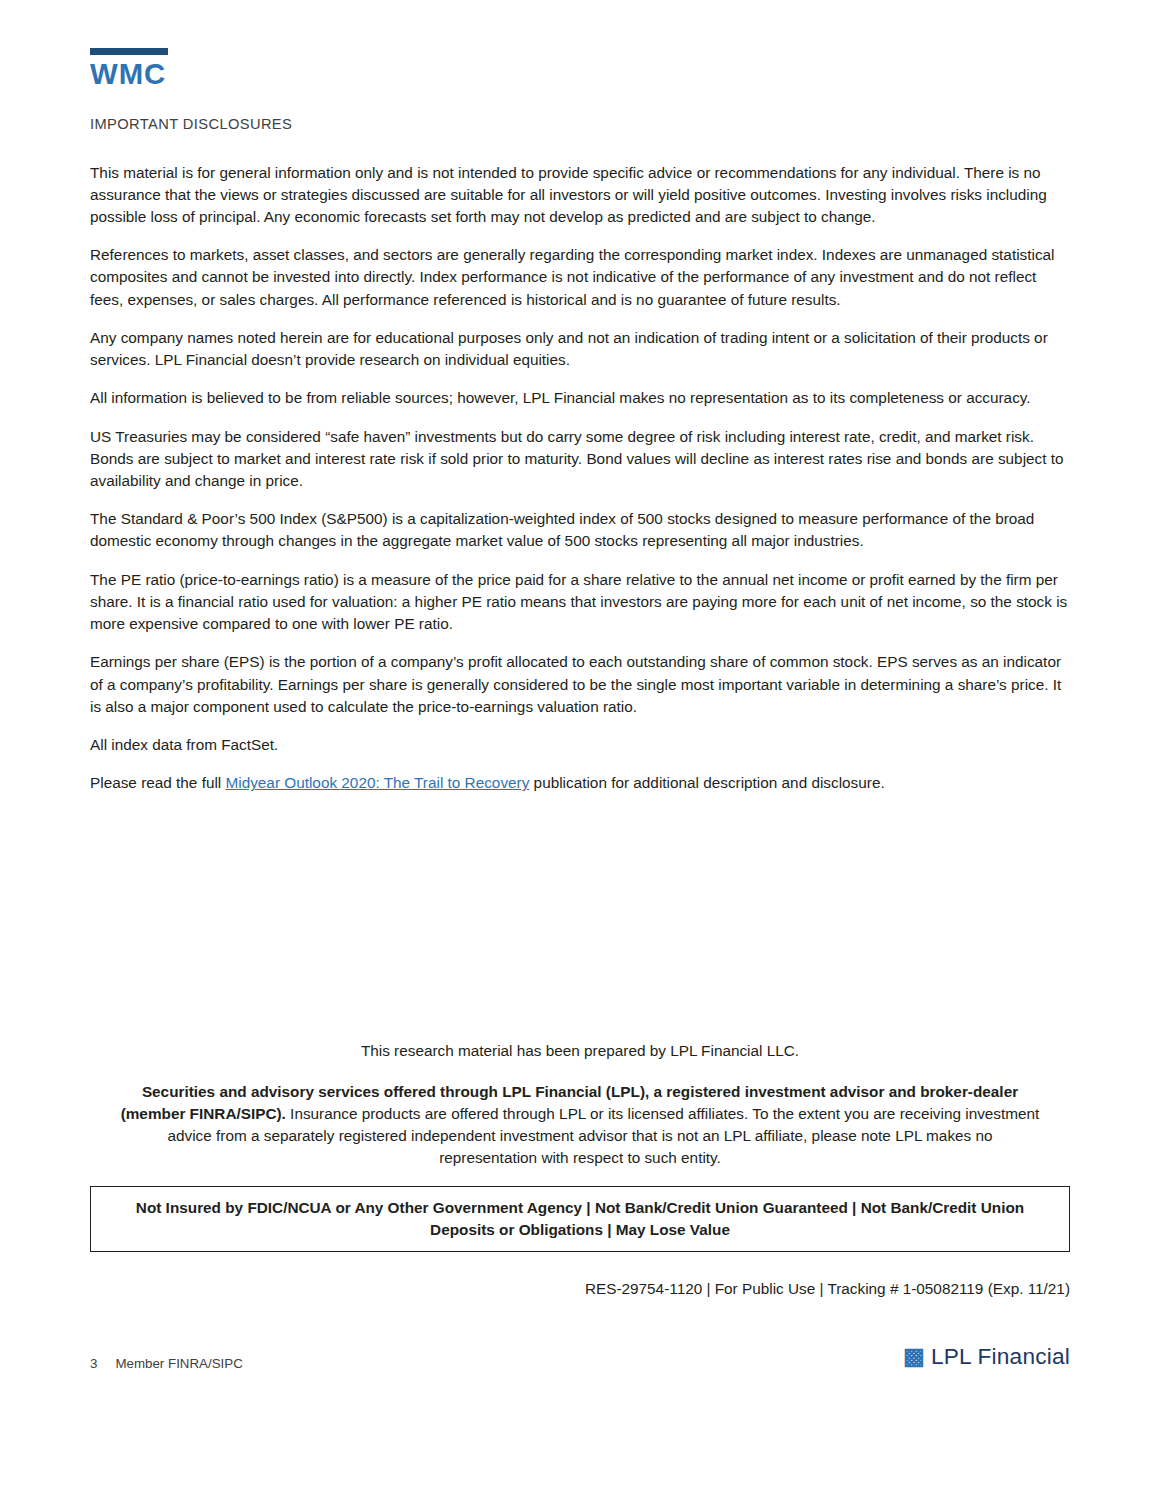WMC
IMPORTANT DISCLOSURES
This material is for general information only and is not intended to provide specific advice or recommendations for any individual. There is no assurance that the views or strategies discussed are suitable for all investors or will yield positive outcomes. Investing involves risks including possible loss of principal. Any economic forecasts set forth may not develop as predicted and are subject to change.
References to markets, asset classes, and sectors are generally regarding the corresponding market index. Indexes are unmanaged statistical composites and cannot be invested into directly. Index performance is not indicative of the performance of any investment and do not reflect fees, expenses, or sales charges. All performance referenced is historical and is no guarantee of future results.
Any company names noted herein are for educational purposes only and not an indication of trading intent or a solicitation of their products or services. LPL Financial doesn’t provide research on individual equities.
All information is believed to be from reliable sources; however, LPL Financial makes no representation as to its completeness or accuracy.
US Treasuries may be considered “safe haven” investments but do carry some degree of risk including interest rate, credit, and market risk. Bonds are subject to market and interest rate risk if sold prior to maturity. Bond values will decline as interest rates rise and bonds are subject to availability and change in price.
The Standard & Poor’s 500 Index (S&P500) is a capitalization-weighted index of 500 stocks designed to measure performance of the broad domestic economy through changes in the aggregate market value of 500 stocks representing all major industries.
The PE ratio (price-to-earnings ratio) is a measure of the price paid for a share relative to the annual net income or profit earned by the firm per share. It is a financial ratio used for valuation: a higher PE ratio means that investors are paying more for each unit of net income, so the stock is more expensive compared to one with lower PE ratio.
Earnings per share (EPS) is the portion of a company’s profit allocated to each outstanding share of common stock. EPS serves as an indicator of a company’s profitability. Earnings per share is generally considered to be the single most important variable in determining a share’s price. It is also a major component used to calculate the price-to-earnings valuation ratio.
All index data from FactSet.
Please read the full Midyear Outlook 2020: The Trail to Recovery publication for additional description and disclosure.
This research material has been prepared by LPL Financial LLC.
Securities and advisory services offered through LPL Financial (LPL), a registered investment advisor and broker-dealer (member FINRA/SIPC). Insurance products are offered through LPL or its licensed affiliates. To the extent you are receiving investment advice from a separately registered independent investment advisor that is not an LPL affiliate, please note LPL makes no representation with respect to such entity.
Not Insured by FDIC/NCUA or Any Other Government Agency | Not Bank/Credit Union Guaranteed | Not Bank/Credit Union Deposits or Obligations | May Lose Value
RES-29754-1120 | For Public Use | Tracking # 1-05082119 (Exp. 11/21)
3 Member FINRA/SIPC
▩LPL Financial